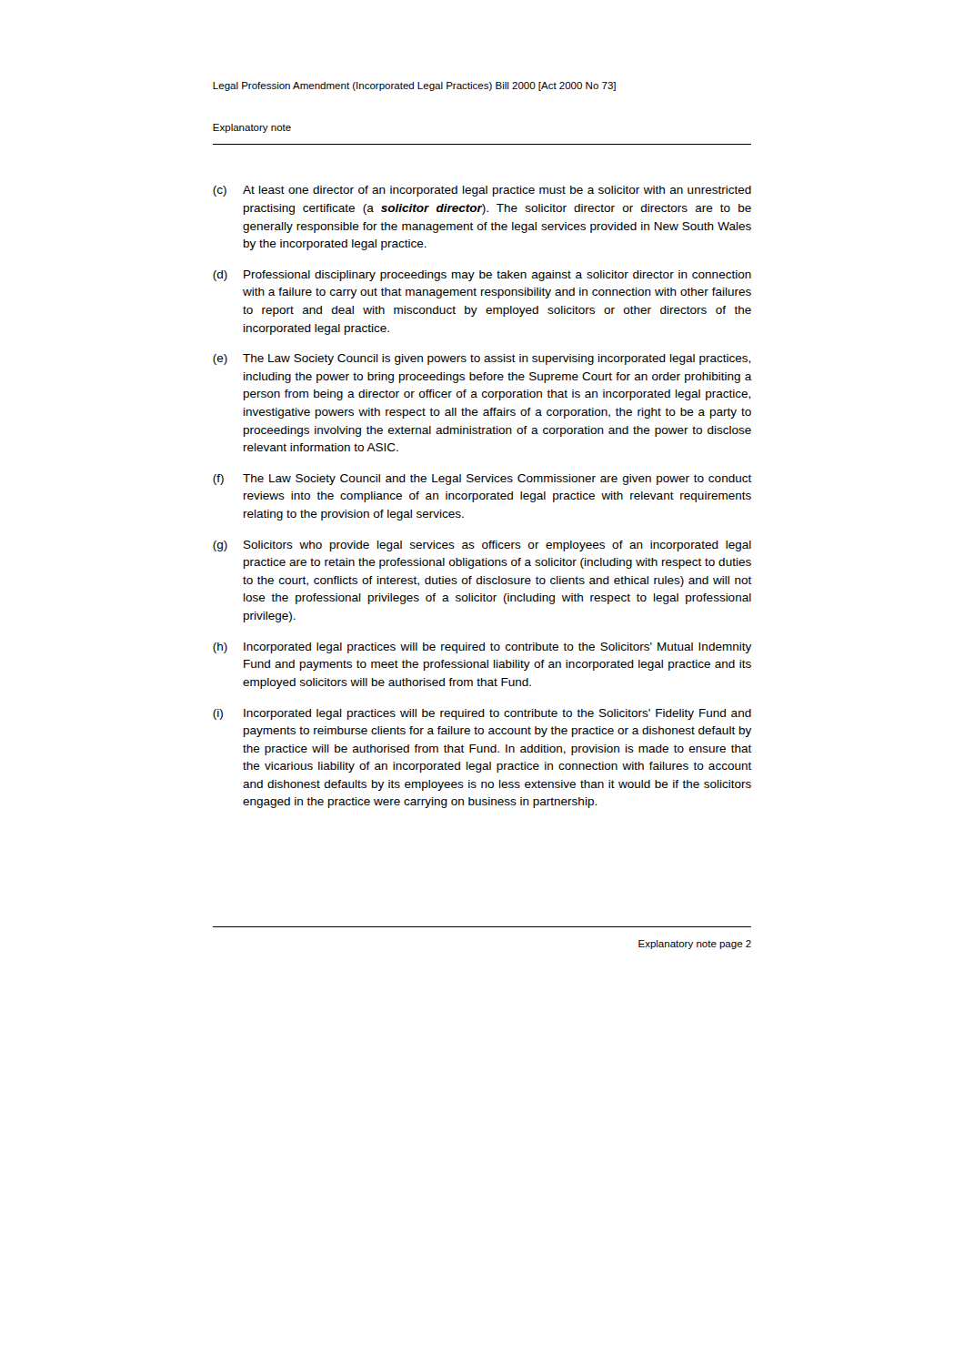Legal Profession Amendment (Incorporated Legal Practices) Bill 2000 [Act 2000 No 73]
Explanatory note
(c) At least one director of an incorporated legal practice must be a solicitor with an unrestricted practising certificate (a solicitor director). The solicitor director or directors are to be generally responsible for the management of the legal services provided in New South Wales by the incorporated legal practice.
(d) Professional disciplinary proceedings may be taken against a solicitor director in connection with a failure to carry out that management responsibility and in connection with other failures to report and deal with misconduct by employed solicitors or other directors of the incorporated legal practice.
(e) The Law Society Council is given powers to assist in supervising incorporated legal practices, including the power to bring proceedings before the Supreme Court for an order prohibiting a person from being a director or officer of a corporation that is an incorporated legal practice, investigative powers with respect to all the affairs of a corporation, the right to be a party to proceedings involving the external administration of a corporation and the power to disclose relevant information to ASIC.
(f) The Law Society Council and the Legal Services Commissioner are given power to conduct reviews into the compliance of an incorporated legal practice with relevant requirements relating to the provision of legal services.
(g) Solicitors who provide legal services as officers or employees of an incorporated legal practice are to retain the professional obligations of a solicitor (including with respect to duties to the court, conflicts of interest, duties of disclosure to clients and ethical rules) and will not lose the professional privileges of a solicitor (including with respect to legal professional privilege).
(h) Incorporated legal practices will be required to contribute to the Solicitors' Mutual Indemnity Fund and payments to meet the professional liability of an incorporated legal practice and its employed solicitors will be authorised from that Fund.
(i) Incorporated legal practices will be required to contribute to the Solicitors' Fidelity Fund and payments to reimburse clients for a failure to account by the practice or a dishonest default by the practice will be authorised from that Fund. In addition, provision is made to ensure that the vicarious liability of an incorporated legal practice in connection with failures to account and dishonest defaults by its employees is no less extensive than it would be if the solicitors engaged in the practice were carrying on business in partnership.
Explanatory note page 2